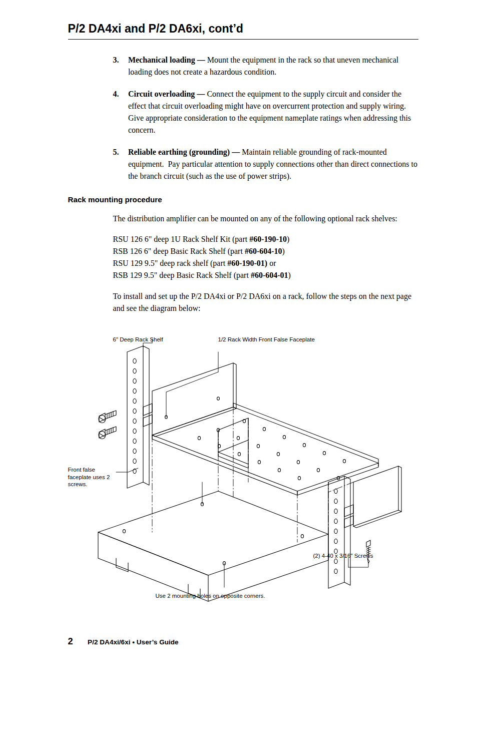P/2 DA4xi and P/2 DA6xi, cont’d
3. Mechanical loading — Mount the equipment in the rack so that uneven mechanical loading does not create a hazardous condition.
4. Circuit overloading — Connect the equipment to the supply circuit and consider the effect that circuit overloading might have on overcurrent protection and supply wiring. Give appropriate consideration to the equipment nameplate ratings when addressing this concern.
5. Reliable earthing (grounding) — Maintain reliable grounding of rack-mounted equipment. Pay particular attention to supply connections other than direct connections to the branch circuit (such as the use of power strips).
Rack mounting procedure
The distribution amplifier can be mounted on any of the following optional rack shelves:
RSU 126 6" deep 1U Rack Shelf Kit (part #60-190-10)
RSB 126 6" deep Basic Rack Shelf (part #60-604-10)
RSU 129 9.5" deep rack shelf (part #60-190-01) or
RSB 129 9.5" deep Basic Rack Shelf (part #60-604-01)
To install and set up the P/2 DA4xi or P/2 DA6xi on a rack, follow the steps on the next page and see the diagram below:
6" Deep Rack Shelf 1/2 Rack Width Front False Faceplate Front false faceplate uses 2 screws. (2) 4-40 x 3/16" Screws Use 2 mounting holes on opposite corners.
2 P/2 DA4xi/6xi • User’s Guide